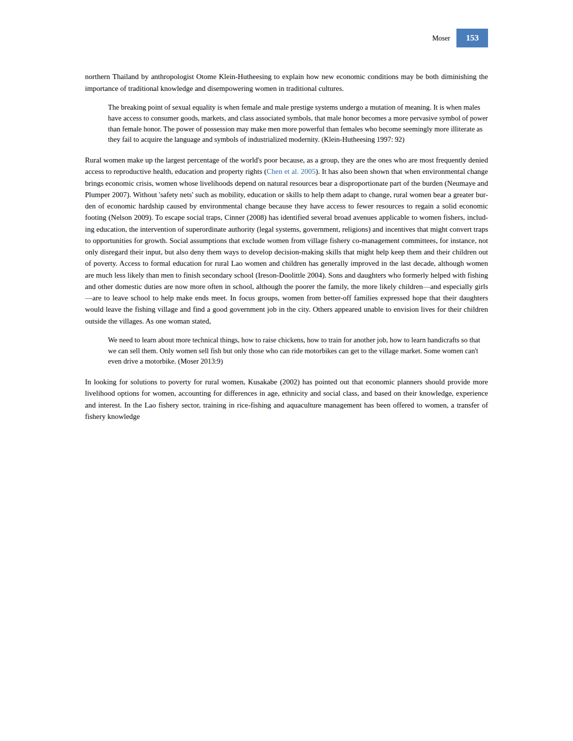Moser
153
northern Thailand by anthropologist Otome Klein-Hutheesing to explain how new economic conditions may be both diminishing the importance of traditional knowledge and disempowering women in traditional cultures.
The breaking point of sexual equality is when female and male prestige systems undergo a mutation of meaning. It is when males have access to consumer goods, markets, and class associated symbols, that male honor becomes a more pervasive symbol of power than female honor. The power of possession may make men more powerful than females who become seemingly more illiterate as they fail to acquire the language and symbols of industrialized modernity. (Klein-Hutheesing 1997: 92)
Rural women make up the largest percentage of the world's poor because, as a group, they are the ones who are most frequently denied access to reproductive health, education and property rights (Chen et al. 2005). It has also been shown that when environmental change brings economic crisis, women whose livelihoods depend on natural resources bear a disproportionate part of the burden (Neumaye and Plumper 2007). Without 'safety nets' such as mobility, education or skills to help them adapt to change, rural women bear a greater burden of economic hardship caused by environmental change because they have access to fewer resources to regain a solid economic footing (Nelson 2009). To escape social traps, Cinner (2008) has identified several broad avenues applicable to women fishers, including education, the intervention of superordinate authority (legal systems, government, religions) and incentives that might convert traps to opportunities for growth. Social assumptions that exclude women from village fishery co-management committees, for instance, not only disregard their input, but also deny them ways to develop decision-making skills that might help keep them and their children out of poverty. Access to formal education for rural Lao women and children has generally improved in the last decade, although women are much less likely than men to finish secondary school (Ireson-Doolittle 2004). Sons and daughters who formerly helped with fishing and other domestic duties are now more often in school, although the poorer the family, the more likely children—and especially girls—are to leave school to help make ends meet. In focus groups, women from better-off families expressed hope that their daughters would leave the fishing village and find a good government job in the city. Others appeared unable to envision lives for their children outside the villages. As one woman stated,
We need to learn about more technical things, how to raise chickens, how to train for another job, how to learn handicrafts so that we can sell them. Only women sell fish but only those who can ride motorbikes can get to the village market. Some women can't even drive a motorbike. (Moser 2013:9)
In looking for solutions to poverty for rural women, Kusakabe (2002) has pointed out that economic planners should provide more livelihood options for women, accounting for differences in age, ethnicity and social class, and based on their knowledge, experience and interest. In the Lao fishery sector, training in rice-fishing and aquaculture management has been offered to women, a transfer of fishery knowledge